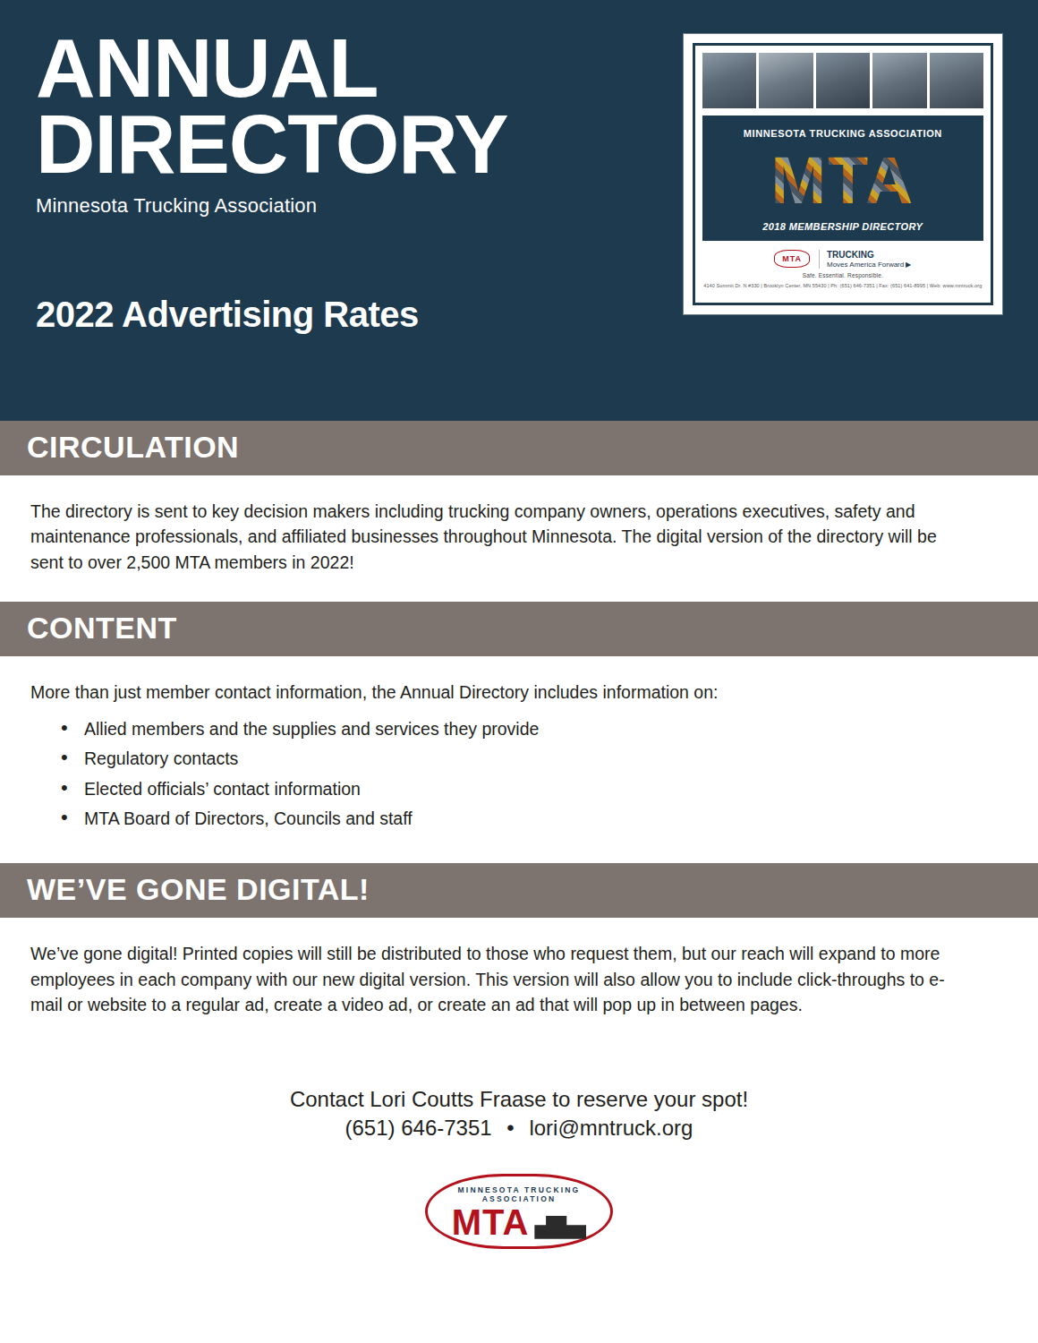AnnualDirectory
Minnesota Trucking Association
2022 Advertising Rates
Minnesota Trucking Association
MTA
2018 MEMBERSHIP DIRECTORY
MTA TRUCKINGMoves America Forward ▶
Safe. Essential. Responsible.
4140 Summit Dr. N #330 | Brooklyn Center, MN 55430 | Ph: (651) 646-7351 | Fax: (651) 641-8995 | Web: www.mntruck.org
Circulation
The directory is sent to key decision makers including trucking company owners, operations executives, safety and maintenance professionals, and affiliated businesses throughout Minnesota. The digital version of the directory will be sent to over 2,500 MTA members in 2022!
Content
More than just member contact information, the Annual Directory includes information on:
Allied members and the supplies and services they provide
Regulatory contacts
Elected officials’ contact information
MTA Board of Directors, Councils and staff
We’ve Gone Digital!
We’ve gone digital! Printed copies will still be distributed to those who request them, but our reach will expand to more employees in each company with our new digital version. This version will also allow you to include click-throughs to e-mail or website to a regular ad, create a video ad, or create an ad that will pop up in between pages.
Contact Lori Coutts Fraase to reserve your spot! (651) 646-7351 • lori@mntruck.org
Minnesota Trucking Association MTA